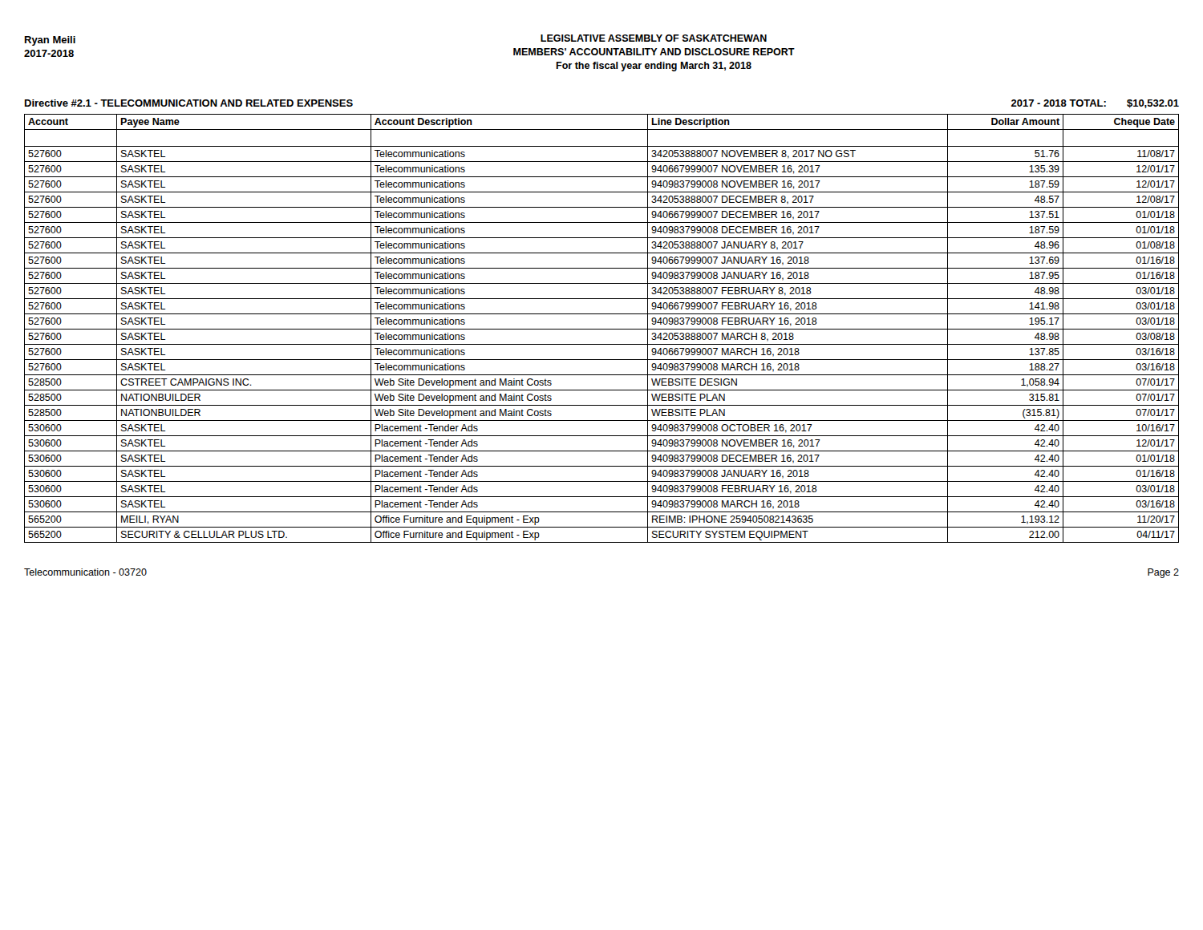Ryan Meili
2017-2018
LEGISLATIVE ASSEMBLY OF SASKATCHEWAN
MEMBERS' ACCOUNTABILITY AND DISCLOSURE REPORT
For the fiscal year ending March 31, 2018
Directive #2.1 - TELECOMMUNICATION AND RELATED EXPENSES
2017 - 2018 TOTAL: $10,532.01
| Account | Payee Name | Account Description | Line Description | Dollar Amount | Cheque Date |
| --- | --- | --- | --- | --- | --- |
| 527600 | SASKTEL | Telecommunications | 342053888007 NOVEMBER 8, 2017 NO GST | 51.76 | 11/08/17 |
| 527600 | SASKTEL | Telecommunications | 940667999007 NOVEMBER 16, 2017 | 135.39 | 12/01/17 |
| 527600 | SASKTEL | Telecommunications | 940983799008 NOVEMBER 16, 2017 | 187.59 | 12/01/17 |
| 527600 | SASKTEL | Telecommunications | 342053888007 DECEMBER 8, 2017 | 48.57 | 12/08/17 |
| 527600 | SASKTEL | Telecommunications | 940667999007 DECEMBER 16, 2017 | 137.51 | 01/01/18 |
| 527600 | SASKTEL | Telecommunications | 940983799008 DECEMBER 16, 2017 | 187.59 | 01/01/18 |
| 527600 | SASKTEL | Telecommunications | 342053888007 JANUARY 8, 2017 | 48.96 | 01/08/18 |
| 527600 | SASKTEL | Telecommunications | 940667999007 JANUARY 16, 2018 | 137.69 | 01/16/18 |
| 527600 | SASKTEL | Telecommunications | 940983799008 JANUARY 16, 2018 | 187.95 | 01/16/18 |
| 527600 | SASKTEL | Telecommunications | 342053888007 FEBRUARY 8, 2018 | 48.98 | 03/01/18 |
| 527600 | SASKTEL | Telecommunications | 940667999007 FEBRUARY 16, 2018 | 141.98 | 03/01/18 |
| 527600 | SASKTEL | Telecommunications | 940983799008 FEBRUARY 16, 2018 | 195.17 | 03/01/18 |
| 527600 | SASKTEL | Telecommunications | 342053888007 MARCH 8, 2018 | 48.98 | 03/08/18 |
| 527600 | SASKTEL | Telecommunications | 940667999007 MARCH 16, 2018 | 137.85 | 03/16/18 |
| 527600 | SASKTEL | Telecommunications | 940983799008 MARCH 16, 2018 | 188.27 | 03/16/18 |
| 528500 | CSTREET CAMPAIGNS INC. | Web Site Development and Maint Costs | WEBSITE DESIGN | 1,058.94 | 07/01/17 |
| 528500 | NATIONBUILDER | Web Site Development and Maint Costs | WEBSITE PLAN | 315.81 | 07/01/17 |
| 528500 | NATIONBUILDER | Web Site Development and Maint Costs | WEBSITE PLAN | (315.81) | 07/01/17 |
| 530600 | SASKTEL | Placement -Tender Ads | 940983799008 OCTOBER 16, 2017 | 42.40 | 10/16/17 |
| 530600 | SASKTEL | Placement -Tender Ads | 940983799008 NOVEMBER 16, 2017 | 42.40 | 12/01/17 |
| 530600 | SASKTEL | Placement -Tender Ads | 940983799008 DECEMBER 16, 2017 | 42.40 | 01/01/18 |
| 530600 | SASKTEL | Placement -Tender Ads | 940983799008 JANUARY 16, 2018 | 42.40 | 01/16/18 |
| 530600 | SASKTEL | Placement -Tender Ads | 940983799008 FEBRUARY 16, 2018 | 42.40 | 03/01/18 |
| 530600 | SASKTEL | Placement -Tender Ads | 940983799008 MARCH 16, 2018 | 42.40 | 03/16/18 |
| 565200 | MEILI, RYAN | Office Furniture and Equipment - Exp | REIMB: IPHONE 259405082143635 | 1,193.12 | 11/20/17 |
| 565200 | SECURITY & CELLULAR PLUS LTD. | Office Furniture and Equipment - Exp | SECURITY SYSTEM EQUIPMENT | 212.00 | 04/11/17 |
Telecommunication - 03720
Page 2